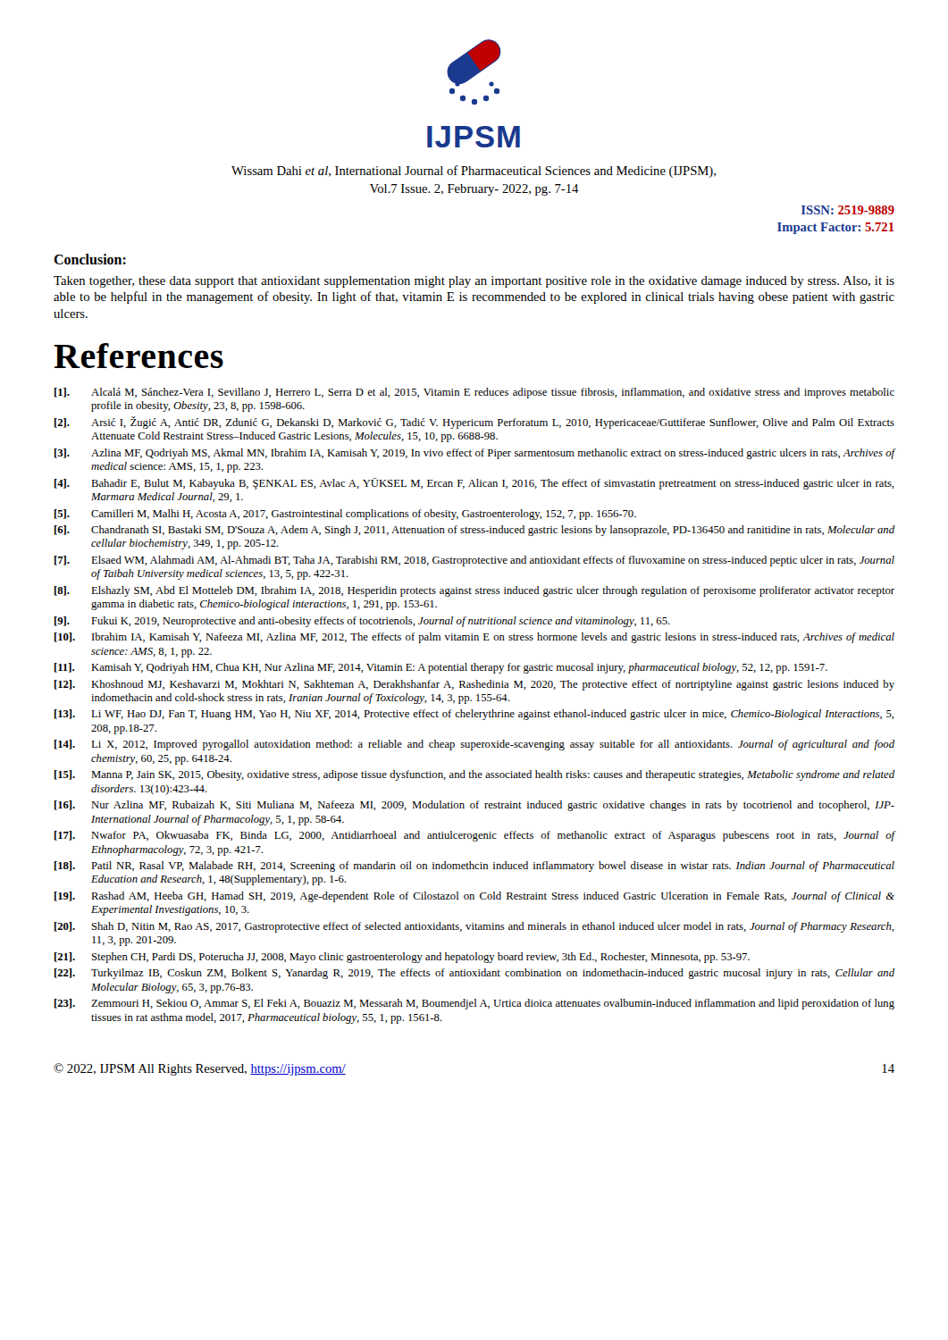IJPSM
Wissam Dahi et al, International Journal of Pharmaceutical Sciences and Medicine (IJPSM),
Vol.7 Issue. 2, February- 2022, pg. 7-14
ISSN: 2519-9889
Impact Factor: 5.721
Conclusion:
Taken together, these data support that antioxidant supplementation might play an important positive role in the oxidative damage induced by stress. Also, it is able to be helpful in the management of obesity. In light of that, vitamin E is recommended to be explored in clinical trials having obese patient with gastric ulcers.
References
[1]. Alcalá M, Sánchez-Vera I, Sevillano J, Herrero L, Serra D et al, 2015, Vitamin E reduces adipose tissue fibrosis, inflammation, and oxidative stress and improves metabolic profile in obesity, Obesity, 23, 8, pp. 1598-606.
[2]. Arsić I, Žugić A, Antić DR, Zdunić G, Dekanski D, Marković G, Tadić V. Hypericum Perforatum L, 2010, Hypericaceae/Guttiferae Sunflower, Olive and Palm Oil Extracts Attenuate Cold Restraint Stress–Induced Gastric Lesions, Molecules, 15, 10, pp. 6688-98.
[3]. Azlina MF, Qodriyah MS, Akmal MN, Ibrahim IA, Kamisah Y, 2019, In vivo effect of Piper sarmentosum methanolic extract on stress-induced gastric ulcers in rats, Archives of medical science: AMS, 15, 1, pp. 223.
[4]. Bahadir E, Bulut M, Kabayuka B, ŞENKAL ES, Avlac A, YÜKSEL M, Ercan F, Alican I, 2016, The effect of simvastatin pretreatment on stress-induced gastric ulcer in rats, Marmara Medical Journal, 29, 1.
[5]. Camilleri M, Malhi H, Acosta A, 2017, Gastrointestinal complications of obesity, Gastroenterology, 152, 7, pp. 1656-70.
[6]. Chandranath SI, Bastaki SM, D'Souza A, Adem A, Singh J, 2011, Attenuation of stress-induced gastric lesions by lansoprazole, PD-136450 and ranitidine in rats, Molecular and cellular biochemistry, 349, 1, pp. 205-12.
[7]. Elsaed WM, Alahmadi AM, Al-Ahmadi BT, Taha JA, Tarabishi RM, 2018, Gastroprotective and antioxidant effects of fluvoxamine on stress-induced peptic ulcer in rats, Journal of Taibah University medical sciences, 13, 5, pp. 422-31.
[8]. Elshazly SM, Abd El Motteleb DM, Ibrahim IA, 2018, Hesperidin protects against stress induced gastric ulcer through regulation of peroxisome proliferator activator receptor gamma in diabetic rats, Chemico-biological interactions, 1, 291, pp. 153-61.
[9]. Fukui K, 2019, Neuroprotective and anti-obesity effects of tocotrienols, Journal of nutritional science and vitaminology, 11, 65.
[10]. Ibrahim IA, Kamisah Y, Nafeeza MI, Azlina MF, 2012, The effects of palm vitamin E on stress hormone levels and gastric lesions in stress-induced rats, Archives of medical science: AMS, 8, 1, pp. 22.
[11]. Kamisah Y, Qodriyah HM, Chua KH, Nur Azlina MF, 2014, Vitamin E: A potential therapy for gastric mucosal injury, pharmaceutical biology, 52, 12, pp. 1591-7.
[12]. Khoshnoud MJ, Keshavarzi M, Mokhtari N, Sakhteman A, Derakhshanfar A, Rashedinia M, 2020, The protective effect of nortriptyline against gastric lesions induced by indomethacin and cold-shock stress in rats, Iranian Journal of Toxicology, 14, 3, pp. 155-64.
[13]. Li WF, Hao DJ, Fan T, Huang HM, Yao H, Niu XF, 2014, Protective effect of chelerythrine against ethanol-induced gastric ulcer in mice, Chemico-Biological Interactions, 5, 208, pp.18-27.
[14]. Li X, 2012, Improved pyrogallol autoxidation method: a reliable and cheap superoxide-scavenging assay suitable for all antioxidants. Journal of agricultural and food chemistry, 60, 25, pp. 6418-24.
[15]. Manna P, Jain SK, 2015, Obesity, oxidative stress, adipose tissue dysfunction, and the associated health risks: causes and therapeutic strategies, Metabolic syndrome and related disorders. 13(10):423-44.
[16]. Nur Azlina MF, Rubaizah K, Siti Muliana M, Nafeeza MI, 2009, Modulation of restraint induced gastric oxidative changes in rats by tocotrienol and tocopherol, IJP-International Journal of Pharmacology, 5, 1, pp. 58-64.
[17]. Nwafor PA, Okwuasaba FK, Binda LG, 2000, Antidiarrhoeal and antiulcerogenic effects of methanolic extract of Asparagus pubescens root in rats, Journal of Ethnopharmacology, 72, 3, pp. 421-7.
[18]. Patil NR, Rasal VP, Malabade RH, 2014, Screening of mandarin oil on indomethcin induced inflammatory bowel disease in wistar rats. Indian Journal of Pharmaceutical Education and Research, 1, 48(Supplementary), pp. 1-6.
[19]. Rashad AM, Heeba GH, Hamad SH, 2019, Age-dependent Role of Cilostazol on Cold Restraint Stress induced Gastric Ulceration in Female Rats, Journal of Clinical & Experimental Investigations, 10, 3.
[20]. Shah D, Nitin M, Rao AS, 2017, Gastroprotective effect of selected antioxidants, vitamins and minerals in ethanol induced ulcer model in rats, Journal of Pharmacy Research, 11, 3, pp. 201-209.
[21]. Stephen CH, Pardi DS, Poterucha JJ, 2008, Mayo clinic gastroenterology and hepatology board review, 3th Ed., Rochester, Minnesota, pp. 53-97.
[22]. Turkyilmaz IB, Coskun ZM, Bolkent S, Yanardag R, 2019, The effects of antioxidant combination on indomethacin-induced gastric mucosal injury in rats, Cellular and Molecular Biology, 65, 3, pp.76-83.
[23]. Zemmouri H, Sekiou O, Ammar S, El Feki A, Bouaziz M, Messarah M, Boumendjel A, Urtica dioica attenuates ovalbumin-induced inflammation and lipid peroxidation of lung tissues in rat asthma model, 2017, Pharmaceutical biology, 55, 1, pp. 1561-8.
© 2022, IJPSM All Rights Reserved, https://ijpsm.com/
14